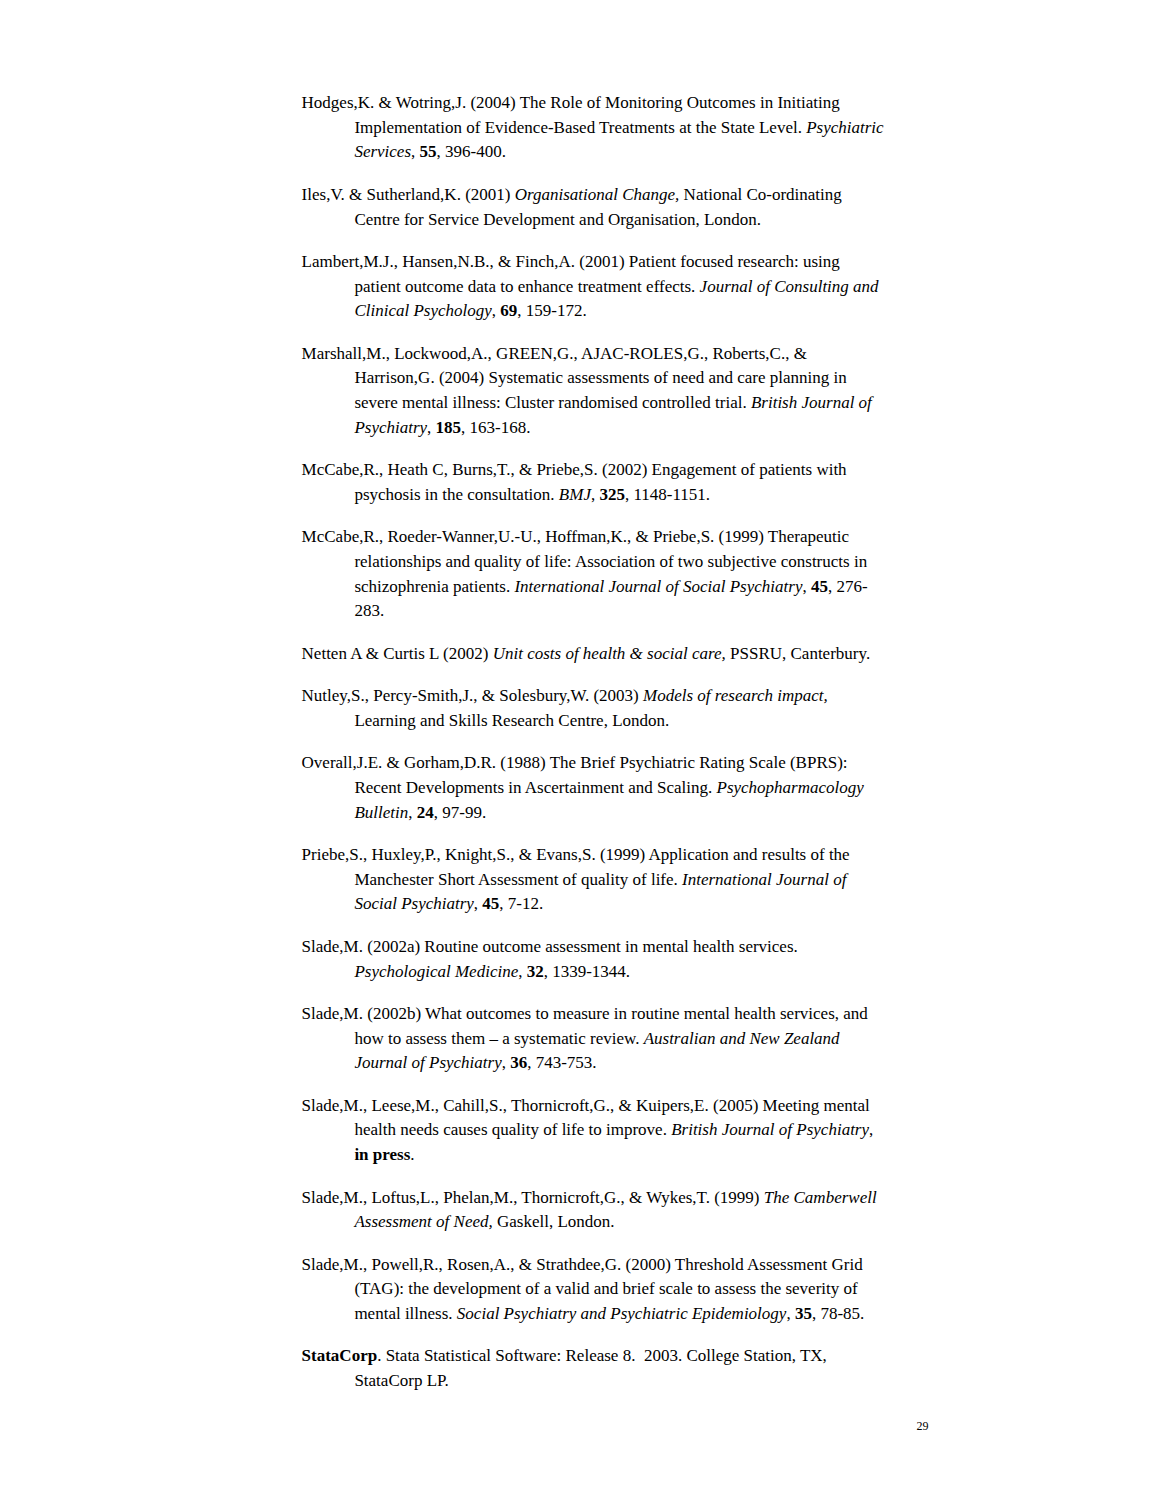Hodges,K. & Wotring,J. (2004) The Role of Monitoring Outcomes in Initiating Implementation of Evidence-Based Treatments at the State Level. Psychiatric Services, 55, 396-400.
Iles,V. & Sutherland,K. (2001) Organisational Change, National Co-ordinating Centre for Service Development and Organisation, London.
Lambert,M.J., Hansen,N.B., & Finch,A. (2001) Patient focused research: using patient outcome data to enhance treatment effects. Journal of Consulting and Clinical Psychology, 69, 159-172.
Marshall,M., Lockwood,A., GREEN,G., AJAC-ROLES,G., Roberts,C., & Harrison,G. (2004) Systematic assessments of need and care planning in severe mental illness: Cluster randomised controlled trial. British Journal of Psychiatry, 185, 163-168.
McCabe,R., Heath C, Burns,T., & Priebe,S. (2002) Engagement of patients with psychosis in the consultation. BMJ, 325, 1148-1151.
McCabe,R., Roeder-Wanner,U.-U., Hoffman,K., & Priebe,S. (1999) Therapeutic relationships and quality of life: Association of two subjective constructs in schizophrenia patients. International Journal of Social Psychiatry, 45, 276-283.
Netten A & Curtis L (2002) Unit costs of health & social care, PSSRU, Canterbury.
Nutley,S., Percy-Smith,J., & Solesbury,W. (2003) Models of research impact, Learning and Skills Research Centre, London.
Overall,J.E. & Gorham,D.R. (1988) The Brief Psychiatric Rating Scale (BPRS): Recent Developments in Ascertainment and Scaling. Psychopharmacology Bulletin, 24, 97-99.
Priebe,S., Huxley,P., Knight,S., & Evans,S. (1999) Application and results of the Manchester Short Assessment of quality of life. International Journal of Social Psychiatry, 45, 7-12.
Slade,M. (2002a) Routine outcome assessment in mental health services. Psychological Medicine, 32, 1339-1344.
Slade,M. (2002b) What outcomes to measure in routine mental health services, and how to assess them – a systematic review. Australian and New Zealand Journal of Psychiatry, 36, 743-753.
Slade,M., Leese,M., Cahill,S., Thornicroft,G., & Kuipers,E. (2005) Meeting mental health needs causes quality of life to improve. British Journal of Psychiatry, in press.
Slade,M., Loftus,L., Phelan,M., Thornicroft,G., & Wykes,T. (1999) The Camberwell Assessment of Need, Gaskell, London.
Slade,M., Powell,R., Rosen,A., & Strathdee,G. (2000) Threshold Assessment Grid (TAG): the development of a valid and brief scale to assess the severity of mental illness. Social Psychiatry and Psychiatric Epidemiology, 35, 78-85.
StataCorp. Stata Statistical Software: Release 8. 2003. College Station, TX, StataCorp LP.
29